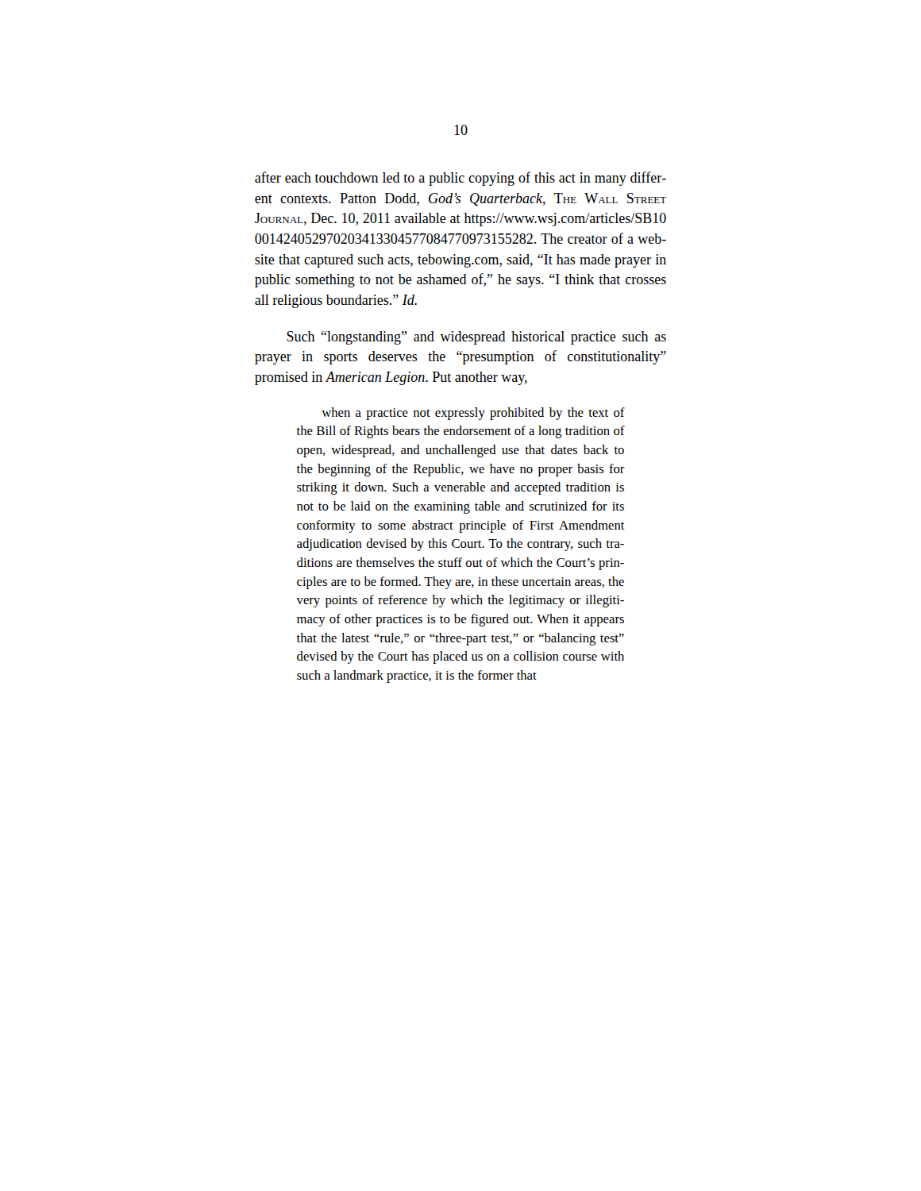10
after each touchdown led to a public copying of this act in many different contexts. Patton Dodd, God’s Quarterback, The Wall Street Journal, Dec. 10, 2011 available at https://www.wsj.com/articles/SB10001424052970203413304577084770973155282. The creator of a website that captured such acts, tebowing.com, said, “It has made prayer in public something to not be ashamed of,” he says. “I think that crosses all religious boundaries.” Id.
Such “longstanding” and widespread historical practice such as prayer in sports deserves the “presumption of constitutionality” promised in American Legion. Put another way,
when a practice not expressly prohibited by the text of the Bill of Rights bears the endorsement of a long tradition of open, widespread, and unchallenged use that dates back to the beginning of the Republic, we have no proper basis for striking it down. Such a venerable and accepted tradition is not to be laid on the examining table and scrutinized for its conformity to some abstract principle of First Amendment adjudication devised by this Court. To the contrary, such traditions are themselves the stuff out of which the Court’s principles are to be formed. They are, in these uncertain areas, the very points of reference by which the legitimacy or illegitimacy of other practices is to be figured out. When it appears that the latest “rule,” or “three-part test,” or “balancing test” devised by the Court has placed us on a collision course with such a landmark practice, it is the former that